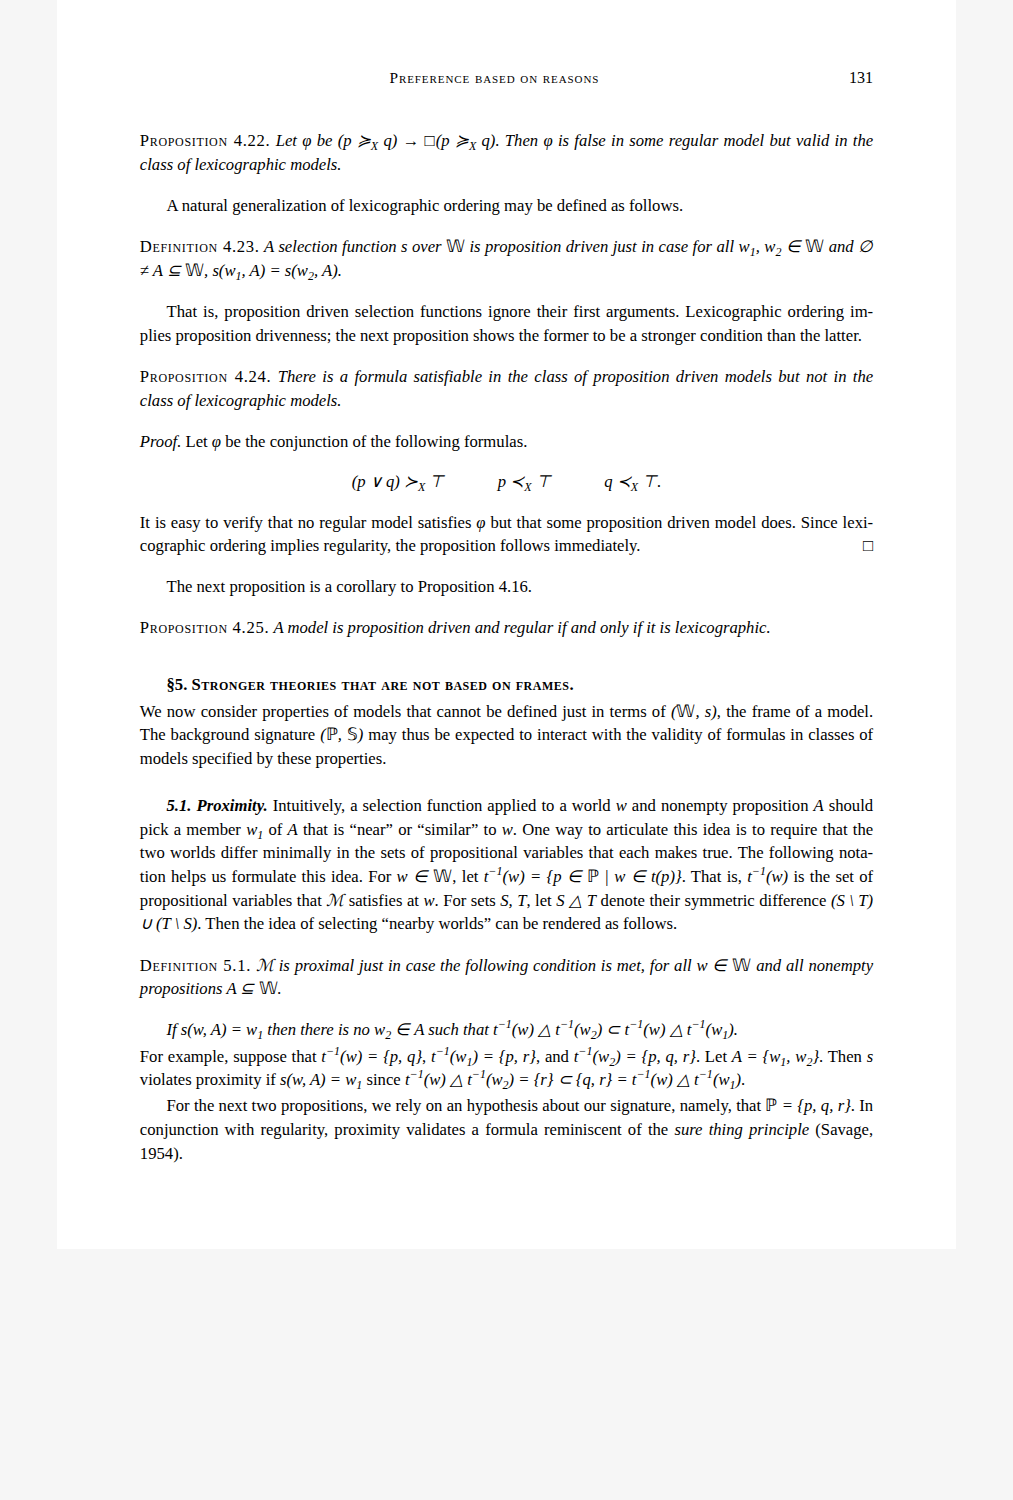Preference based on reasons 131
Proposition 4.22. Let φ be (p ≽X q) → □(p ≽X q). Then φ is false in some regular model but valid in the class of lexicographic models.
A natural generalization of lexicographic ordering may be defined as follows.
Definition 4.23. A selection function s over 𝕎 is proposition driven just in case for all w1, w2 ∈ 𝕎 and ∅ ≠ A ⊆ 𝕎, s(w1, A) = s(w2, A).
That is, proposition driven selection functions ignore their first arguments. Lexicographic ordering implies proposition drivenness; the next proposition shows the former to be a stronger condition than the latter.
Proposition 4.24. There is a formula satisfiable in the class of proposition driven models but not in the class of lexicographic models.
Proof. Let φ be the conjunction of the following formulas.
(p ∨ q) ≻X ⊤ p ≺X ⊤ q ≺X ⊤.
It is easy to verify that no regular model satisfies φ but that some proposition driven model does. Since lexicographic ordering implies regularity, the proposition follows immediately. □
The next proposition is a corollary to Proposition 4.16.
Proposition 4.25. A model is proposition driven and regular if and only if it is lexicographic.
§5. Stronger theories that are not based on frames.
We now consider properties of models that cannot be defined just in terms of (𝕎, s), the frame of a model. The background signature (ℙ, 𝕊) may thus be expected to interact with the validity of formulas in classes of models specified by these properties.
5.1. Proximity.
Intuitively, a selection function applied to a world w and nonempty proposition A should pick a member w1 of A that is “near” or “similar” to w. One way to articulate this idea is to require that the two worlds differ minimally in the sets of propositional variables that each makes true. The following notation helps us formulate this idea. For w ∈ 𝕎, let t−1(w) = {p ∈ ℙ | w ∈ t(p)}. That is, t−1(w) is the set of propositional variables that ℳ satisfies at w. For sets S, T, let S △ T denote their symmetric difference (S \ T) ∪ (T \ S). Then the idea of selecting “nearby worlds” can be rendered as follows.
Definition 5.1. ℳ is proximal just in case the following condition is met, for all w ∈ 𝕎 and all nonempty propositions A ⊆ 𝕎.
If s(w, A) = w1 then there is no w2 ∈ A such that t−1(w) △ t−1(w2) ⊂ t−1(w) △ t−1(w1).
For example, suppose that t−1(w) = {p, q}, t−1(w1) = {p, r}, and t−1(w2) = {p, q, r}. Let A = {w1, w2}. Then s violates proximity if s(w, A) = w1 since t−1(w) △ t−1(w2) = {r} ⊂ {q, r} = t−1(w) △ t−1(w1).
For the next two propositions, we rely on an hypothesis about our signature, namely, that ℙ = {p, q, r}. In conjunction with regularity, proximity validates a formula reminiscent of the sure thing principle (Savage, 1954).